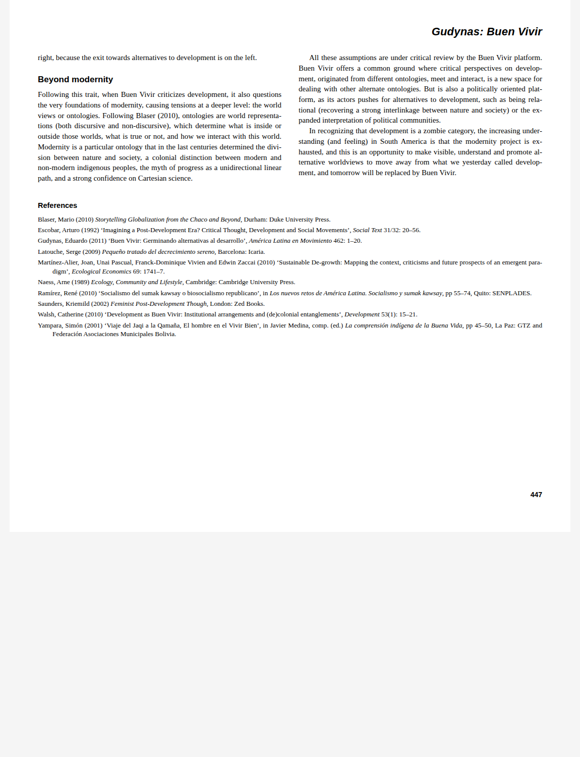Gudynas: Buen Vivir
right, because the exit towards alternatives to development is on the left.
Beyond modernity
Following this trait, when Buen Vivir criticizes development, it also questions the very foundations of modernity, causing tensions at a deeper level: the world views or ontologies. Following Blaser (2010), ontologies are world representations (both discursive and non-discursive), which determine what is inside or outside those worlds, what is true or not, and how we interact with this world. Modernity is a particular ontology that in the last centuries determined the division between nature and society, a colonial distinction between modern and non-modern indigenous peoples, the myth of progress as a unidirectional linear path, and a strong confidence on Cartesian science.
All these assumptions are under critical review by the Buen Vivir platform. Buen Vivir offers a common ground where critical perspectives on development, originated from different ontologies, meet and interact, is a new space for dealing with other alternate ontologies. But is also a politically oriented platform, as its actors pushes for alternatives to development, such as being relational (recovering a strong interlinkage between nature and society) or the expanded interpretation of political communities.
In recognizing that development is a zombie category, the increasing understanding (and feeling) in South America is that the modernity project is exhausted, and this is an opportunity to make visible, understand and promote alternative worldviews to move away from what we yesterday called development, and tomorrow will be replaced by Buen Vivir.
References
Blaser, Mario (2010) Storytelling Globalization from the Chaco and Beyond, Durham: Duke University Press.
Escobar, Arturo (1992) ‘Imagining a Post-Development Era? Critical Thought, Development and Social Movements’, Social Text 31/32: 20–56.
Gudynas, Eduardo (2011) ‘Buen Vivir: Germinando alternativas al desarrollo’, América Latina en Movimiento 462: 1–20.
Latouche, Serge (2009) Pequeño tratado del decrecimiento sereno, Barcelona: Icaria.
Martínez-Alier, Joan, Unai Pascual, Franck-Dominique Vivien and Edwin Zaccai (2010) ‘Sustainable De-growth: Mapping the context, criticisms and future prospects of an emergent paradigm’, Ecological Economics 69: 1741–7.
Naess, Arne (1989) Ecology, Community and Lifestyle, Cambridge: Cambridge University Press.
Ramírez, René (2010) ‘Socialismo del sumak kawsay o biosocialismo republicano’, in Los nuevos retos de América Latina. Socialismo y sumak kawsay, pp 55–74, Quito: SENPLADES.
Saunders, Kriemild (2002) Feminist Post-Development Though, London: Zed Books.
Walsh, Catherine (2010) ‘Development as Buen Vivir: Institutional arrangements and (de)colonial entanglements’, Development 53(1): 15–21.
Yampara, Simón (2001) ‘Viaje del Jaqi a la Qamaña, El hombre en el Vivir Bien’, in Javier Medina, comp. (ed.) La comprensión indígena de la Buena Vida, pp 45–50, La Paz: GTZ and Federación Asociaciones Municipales Bolivia.
447